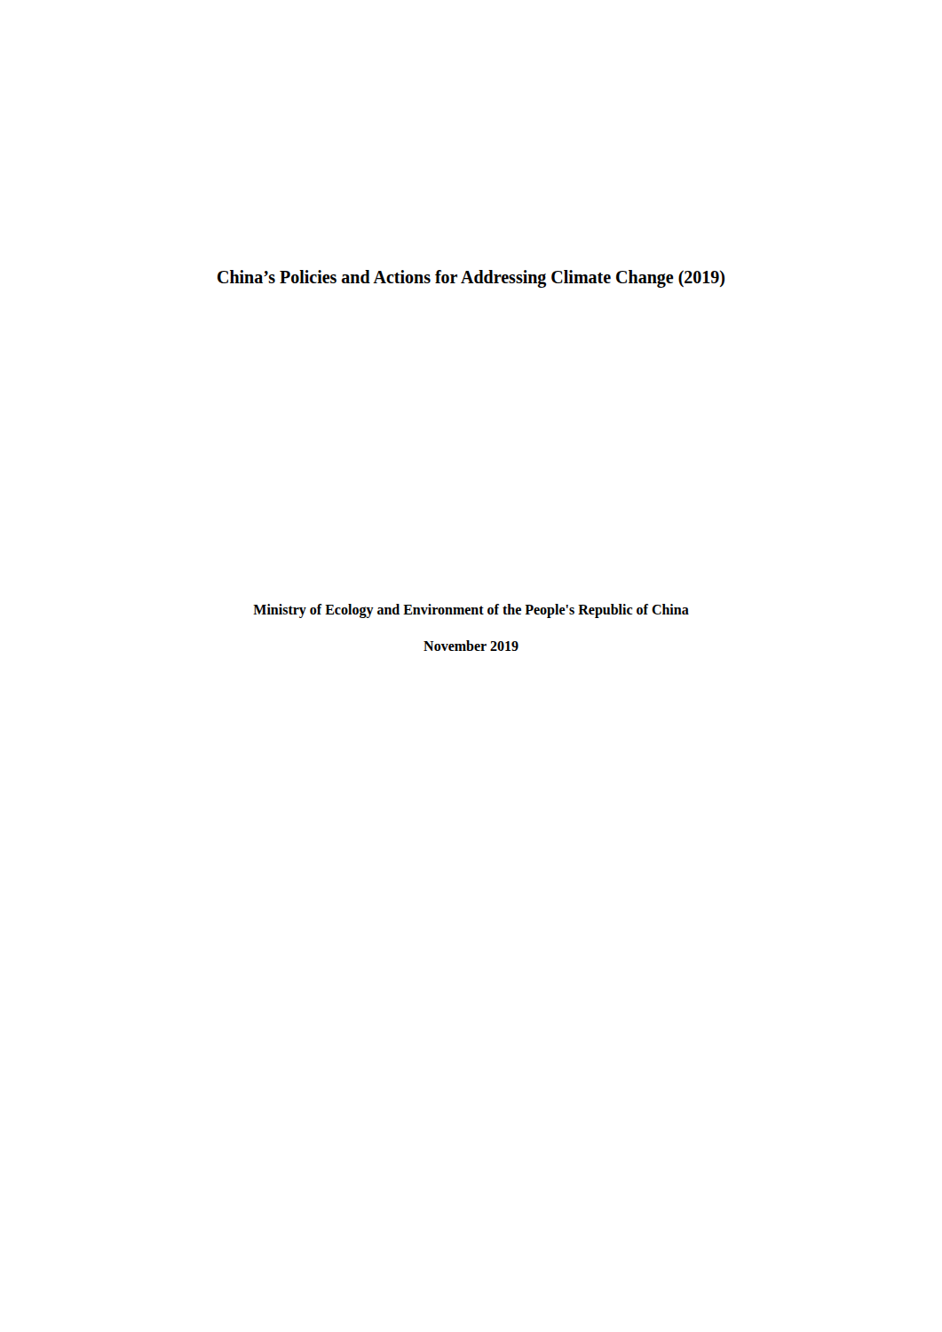China’s Policies and Actions for Addressing Climate Change (2019)
Ministry of Ecology and Environment of the People's Republic of China
November 2019